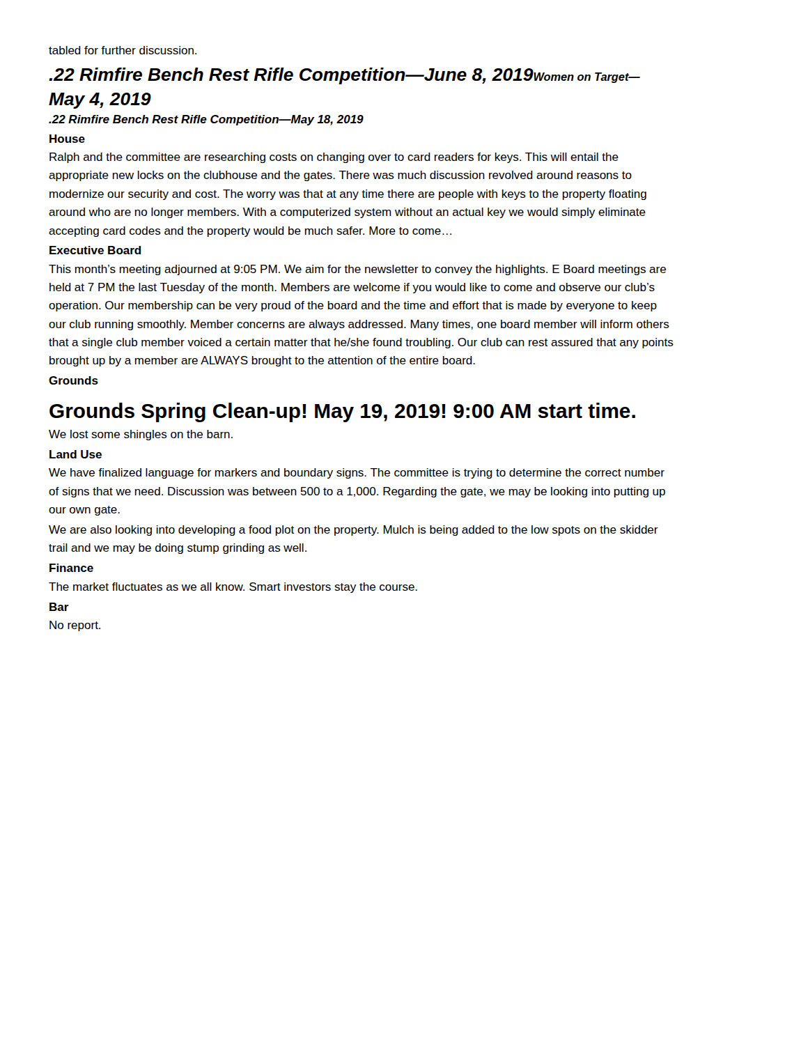tabled for further discussion.
.22 Rimfire Bench Rest Rifle Competition—June 8, 2019Women on Target—
May 4, 2019
.22 Rimfire Bench Rest Rifle Competition—May 18, 2019
House
Ralph and the committee are researching costs on changing over to card readers for keys. This will entail the appropriate new locks on the clubhouse and the gates. There was much discussion revolved around reasons to modernize our security and cost. The worry was that at any time there are people with keys to the property floating around who are no longer members. With a computerized system without an actual key we would simply eliminate accepting card codes and the property would be much safer. More to come…
Executive Board
This month’s meeting adjourned at 9:05 PM. We aim for the newsletter to convey the highlights. E Board meetings are held at 7 PM the last Tuesday of the month. Members are welcome if you would like to come and observe our club’s operation. Our membership can be very proud of the board and the time and effort that is made by everyone to keep our club running smoothly. Member concerns are always addressed. Many times, one board member will inform others that a single club member voiced a certain matter that he/she found troubling. Our club can rest assured that any points brought up by a member are ALWAYS brought to the attention of the entire board.
Grounds
Grounds Spring Clean-up! May 19, 2019! 9:00 AM start time.
We lost some shingles on the barn.
Land Use
We have finalized language for markers and boundary signs. The committee is trying to determine the correct number of signs that we need. Discussion was between 500 to a 1,000. Regarding the gate, we may be looking into putting up our own gate.
We are also looking into developing a food plot on the property. Mulch is being added to the low spots on the skidder trail and we may be doing stump grinding as well.
Finance
The market fluctuates as we all know. Smart investors stay the course.
Bar
No report.